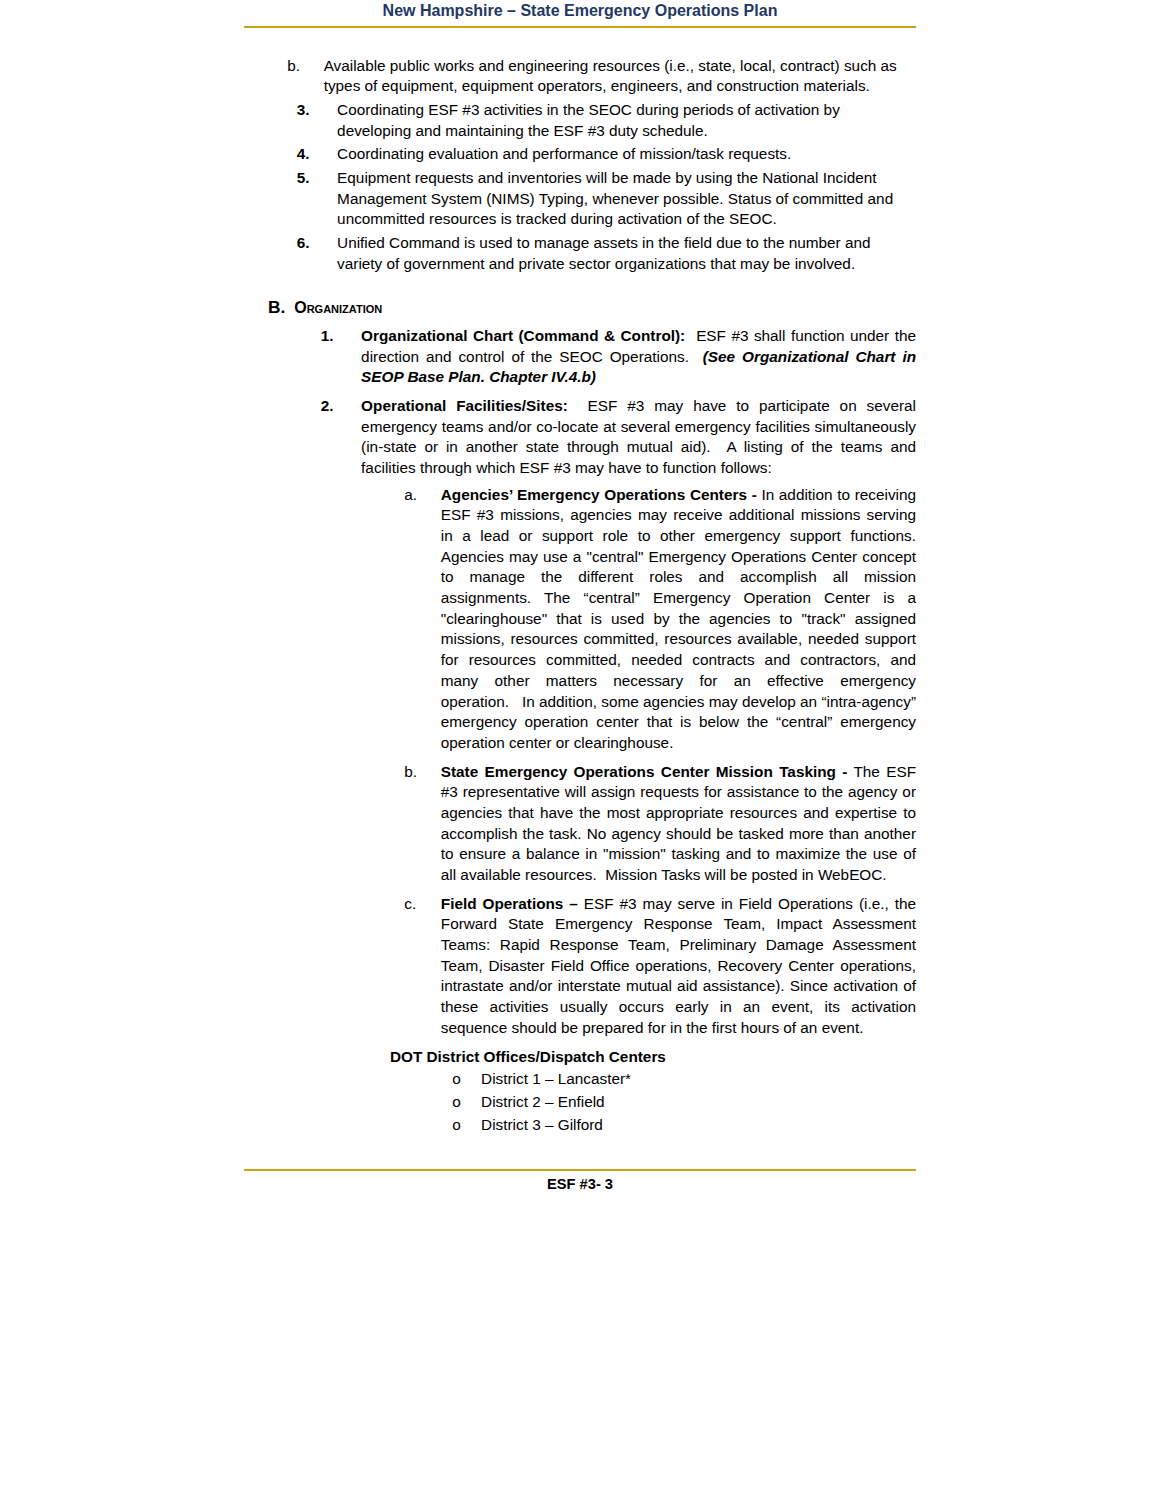New Hampshire – State Emergency Operations Plan
b. Available public works and engineering resources (i.e., state, local, contract) such as types of equipment, equipment operators, engineers, and construction materials.
3. Coordinating ESF #3 activities in the SEOC during periods of activation by developing and maintaining the ESF #3 duty schedule.
4. Coordinating evaluation and performance of mission/task requests.
5. Equipment requests and inventories will be made by using the National Incident Management System (NIMS) Typing, whenever possible. Status of committed and uncommitted resources is tracked during activation of the SEOC.
6. Unified Command is used to manage assets in the field due to the number and variety of government and private sector organizations that may be involved.
B. Organization
1. Organizational Chart (Command & Control): ESF #3 shall function under the direction and control of the SEOC Operations. (See Organizational Chart in SEOP Base Plan. Chapter IV.4.b)
2. Operational Facilities/Sites: ESF #3 may have to participate on several emergency teams and/or co-locate at several emergency facilities simultaneously (in-state or in another state through mutual aid). A listing of the teams and facilities through which ESF #3 may have to function follows:
a. Agencies’ Emergency Operations Centers - In addition to receiving ESF #3 missions, agencies may receive additional missions serving in a lead or support role to other emergency support functions. Agencies may use a "central" Emergency Operations Center concept to manage the different roles and accomplish all mission assignments. The “central” Emergency Operation Center is a "clearinghouse" that is used by the agencies to "track" assigned missions, resources committed, resources available, needed support for resources committed, needed contracts and contractors, and many other matters necessary for an effective emergency operation. In addition, some agencies may develop an “intra-agency” emergency operation center that is below the “central” emergency operation center or clearinghouse.
b. State Emergency Operations Center Mission Tasking - The ESF #3 representative will assign requests for assistance to the agency or agencies that have the most appropriate resources and expertise to accomplish the task. No agency should be tasked more than another to ensure a balance in "mission" tasking and to maximize the use of all available resources. Mission Tasks will be posted in WebEOC.
c. Field Operations – ESF #3 may serve in Field Operations (i.e., the Forward State Emergency Response Team, Impact Assessment Teams: Rapid Response Team, Preliminary Damage Assessment Team, Disaster Field Office operations, Recovery Center operations, intrastate and/or interstate mutual aid assistance). Since activation of these activities usually occurs early in an event, its activation sequence should be prepared for in the first hours of an event.
DOT District Offices/Dispatch Centers
o District 1 – Lancaster*
o District 2 – Enfield
o District 3 – Gilford
ESF #3- 3